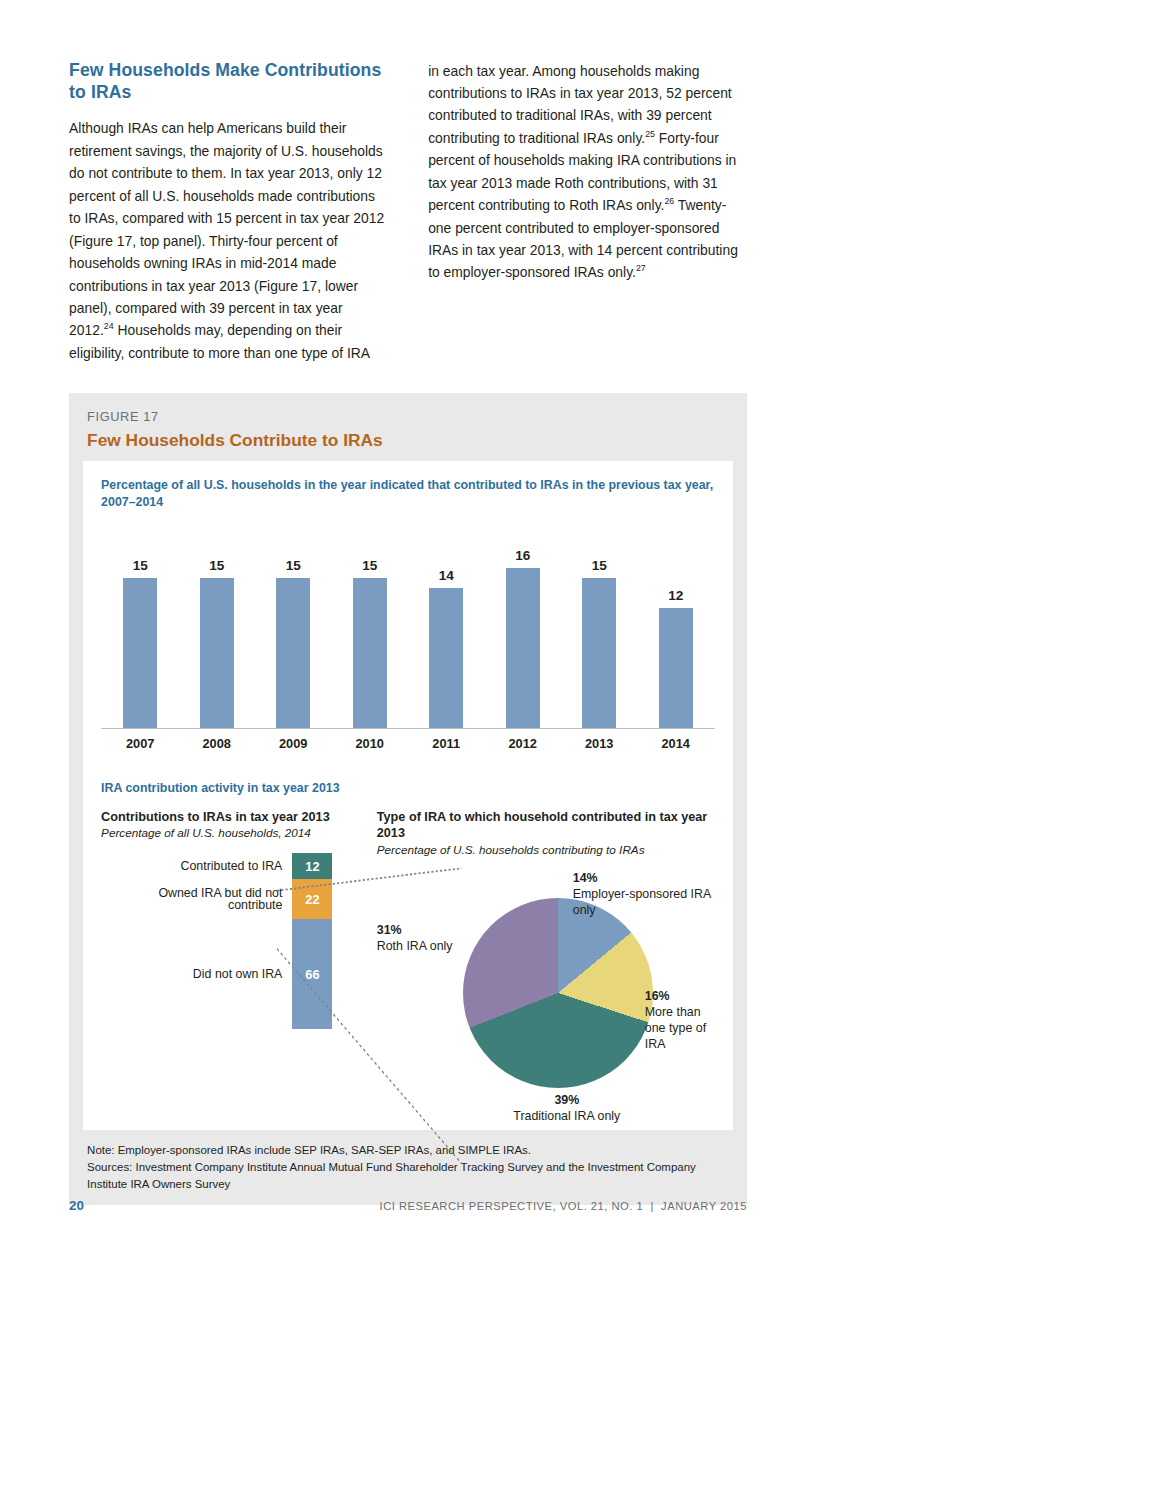Few Households Make Contributions to IRAs
Although IRAs can help Americans build their retirement savings, the majority of U.S. households do not contribute to them. In tax year 2013, only 12 percent of all U.S. households made contributions to IRAs, compared with 15 percent in tax year 2012 (Figure 17, top panel). Thirty-four percent of households owning IRAs in mid-2014 made contributions in tax year 2013 (Figure 17, lower panel), compared with 39 percent in tax year 2012.24 Households may, depending on their eligibility, contribute to more than one type of IRA
in each tax year. Among households making contributions to IRAs in tax year 2013, 52 percent contributed to traditional IRAs, with 39 percent contributing to traditional IRAs only.25 Forty-four percent of households making IRA contributions in tax year 2013 made Roth contributions, with 31 percent contributing to Roth IRAs only.26 Twenty-one percent contributed to employer-sponsored IRAs in tax year 2013, with 14 percent contributing to employer-sponsored IRAs only.27
FIGURE 17
Few Households Contribute to IRAs
Percentage of all U.S. households in the year indicated that contributed to IRAs in the previous tax year, 2007–2014
15
15
15
15
14
16
15
12
20072008200920102011201220132014
IRA contribution activity in tax year 2013
Contributions to IRAs in tax year 2013
Percentage of all U.S. households, 2014
Contributed to IRA
Owned IRA but did not contribute
Did not own IRA
12
22
66
Type of IRA to which household contributed in tax year 2013
Percentage of U.S. households contributing to IRAs
14%
Employer-sponsored IRA only
16%
More than one type of IRA
39%
Traditional IRA only
31%
Roth IRA only
Note: Employer-sponsored IRAs include SEP IRAs, SAR-SEP IRAs, and SIMPLE IRAs.
Sources: Investment Company Institute Annual Mutual Fund Shareholder Tracking Survey and the Investment Company Institute IRA Owners Survey
20
ICI RESEARCH PERSPECTIVE, VOL. 21, NO. 1 | JANUARY 2015